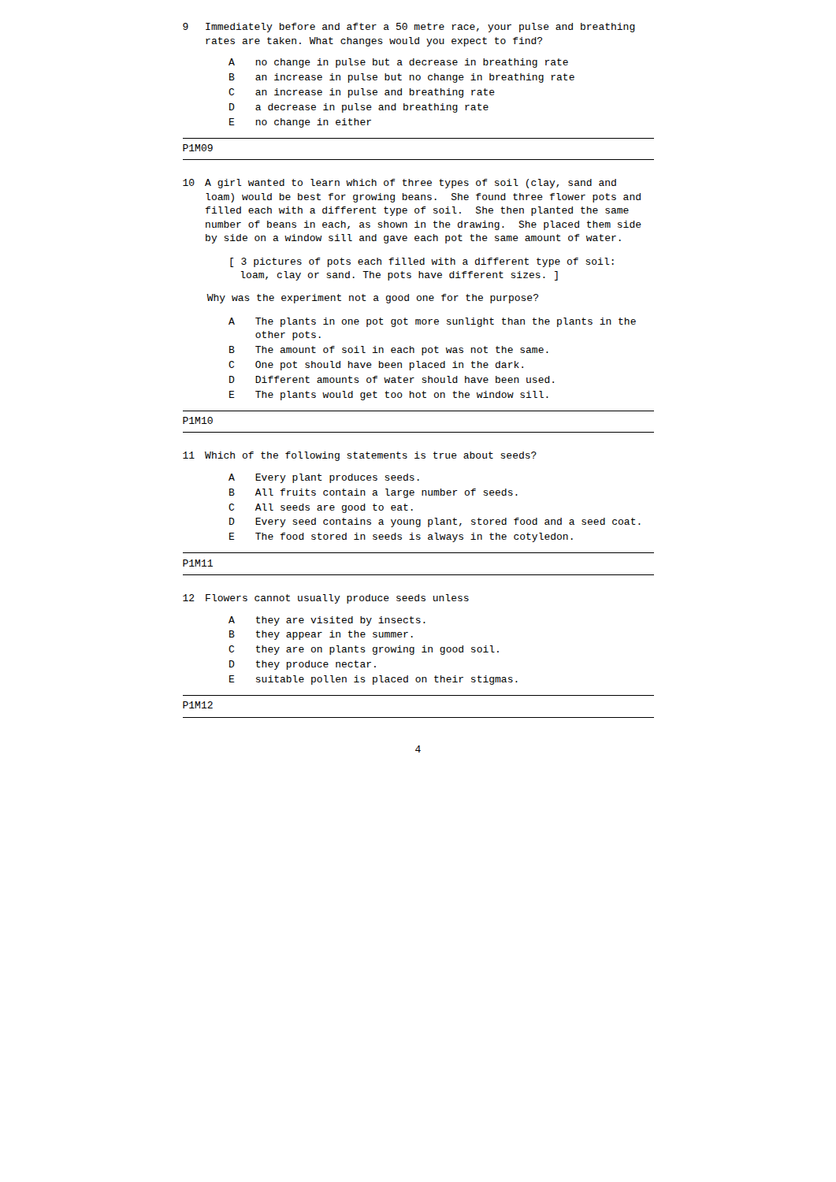9 Immediately before and after a 50 metre race, your pulse and breathing rates are taken. What changes would you expect to find?
Ano change in pulse but a decrease in breathing rate
Ban increase in pulse but no change in breathing rate
Can increase in pulse and breathing rate
Da decrease in pulse and breathing rate
Eno change in either
P1M09
10 A girl wanted to learn which of three types of soil (clay, sand and loam) would be best for growing beans. She found three flower pots and filled each with a different type of soil. She then planted the same number of beans in each, as shown in the drawing. She placed them side by side on a window sill and gave each pot the same amount of water.
[ 3 pictures of pots each filled with a different type of soil: loam, clay or sand. The pots have different sizes. ]
Why was the experiment not a good one for the purpose?
AThe plants in one pot got more sunlight than the plants in the other pots.
BThe amount of soil in each pot was not the same.
COne pot should have been placed in the dark.
DDifferent amounts of water should have been used.
EThe plants would get too hot on the window sill.
P1M10
11 Which of the following statements is true about seeds?
AEvery plant produces seeds.
BAll fruits contain a large number of seeds.
CAll seeds are good to eat.
DEvery seed contains a young plant, stored food and a seed coat.
EThe food stored in seeds is always in the cotyledon.
P1M11
12 Flowers cannot usually produce seeds unless
Athey are visited by insects.
Bthey appear in the summer.
Cthey are on plants growing in good soil.
Dthey produce nectar.
Esuitable pollen is placed on their stigmas.
P1M12
4